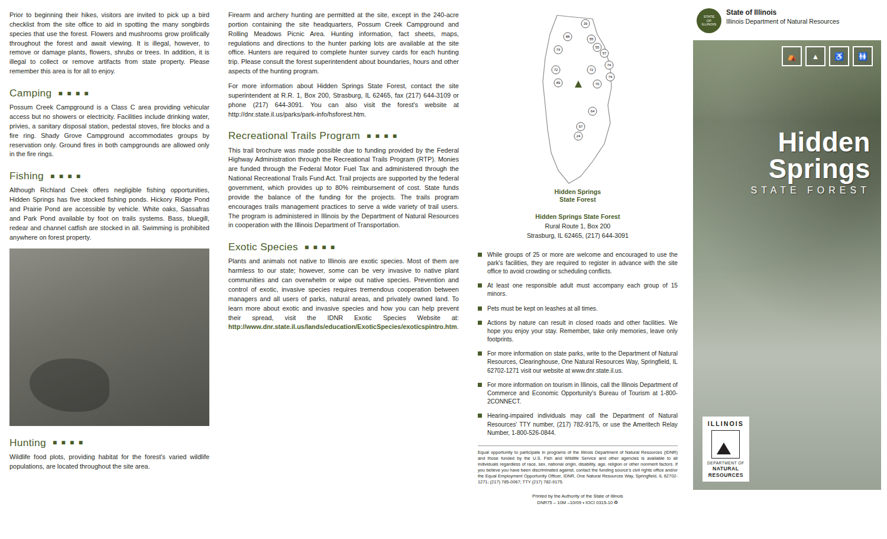Prior to beginning their hikes, visitors are invited to pick up a bird checklist from the site office to aid in spotting the many songbirds species that use the forest. Flowers and mushrooms grow prolifically throughout the forest and await viewing. It is illegal, however, to remove or damage plants, flowers, shrubs or trees. In addition, it is illegal to collect or remove artifacts from state property. Please remember this area is for all to enjoy.
Camping ■ ■ ■ ■
Possum Creek Campground is a Class C area providing vehicular access but no showers or electricity. Facilities include drinking water, privies, a sanitary disposal station, pedestal stoves, fire blocks and a fire ring. Shady Grove Campground accommodates groups by reservation only. Ground fires in both campgrounds are allowed only in the fire rings.
Fishing ■ ■ ■ ■
Although Richland Creek offers negligible fishing opportunities, Hidden Springs has five stocked fishing ponds. Hickory Ridge Pond and Prairie Pond are accessible by vehicle. White oaks, Sassafras and Park Pond available by foot on trails systems. Bass, bluegill, redear and channel catfish are stocked in all. Swimming is prohibited anywhere on forest property.
Hunting ■ ■ ■ ■
Wildlife food plots, providing habitat for the forest's varied wildlife populations, are located throughout the site area.
Firearm and archery hunting are permitted at the site, except in the 240-acre portion containing the site headquarters, Possum Creek Campground and Rolling Meadows Picnic Area. Hunting information, fact sheets, maps, regulations and directions to the hunter parking lots are available at the site office. Hunters are required to complete hunter survey cards for each hunting trip. Please consult the forest superintendent about boundaries, hours and other aspects of the hunting program.
For more information about Hidden Springs State Forest, contact the site superintendent at R.R. 1, Box 200, Strasburg, IL 62465, fax (217) 644-3109 or phone (217) 644-3091. You can also visit the forest's website at http://dnr.state.il.us/parks/park-info/hsforest.htm.
Recreational Trails Program ■ ■ ■ ■
This trail brochure was made possible due to funding provided by the Federal Highway Administration through the Recreational Trails Program (RTP). Monies are funded through the Federal Motor Fuel Tax and administered through the National Recreational Trails Fund Act. Trail projects are supported by the federal government, which provides up to 80% reimbursement of cost. State funds provide the balance of the funding for the projects. The trails program encourages trails management practices to serve a wide variety of trail users. The program is administered in Illinois by the Department of Natural Resources in cooperation with the Illinois Department of Transportation.
Exotic Species ■ ■ ■ ■
Plants and animals not native to Illinois are exotic species. Most of them are harmless to our state; however, some can be very invasive to native plant communities and can overwhelm or wipe out native species. Prevention and control of exotic, invasive species requires tremendous cooperation between managers and all users of parks, natural areas, and privately owned land. To learn more about exotic and invasive species and how you can help prevent their spread, visit the IDNR Exotic Species Website at: http://www.dnr.state.il.us/lands/education/ExoticSpecies/exoticspintro.htm.
39 88 55 74 55 57 74 72 74 72 89 70 64 57 24
Hidden Springs
State Forest
Hidden Springs State Forest
Rural Route 1, Box 200
Strasburg, IL 62465, (217) 644-3091
While groups of 25 or more are welcome and encouraged to use the park's facilities, they are required to register in advance with the site office to avoid crowding or scheduling conflicts.
At least one responsible adult must accompany each group of 15 minors.
Pets must be kept on leashes at all times.
Actions by nature can result in closed roads and other facilities. We hope you enjoy your stay. Remember, take only memories, leave only footprints.
For more information on state parks, write to the Department of Natural Resources, Clearinghouse, One Natural Resources Way, Springfield, IL 62702-1271 visit our website at www.dnr.state.il.us.
For more information on tourism in Illinois, call the Illinois Department of Commerce and Economic Opportunity's Bureau of Tourism at 1-800-2CONNECT.
Hearing-impaired individuals may call the Department of Natural Resources' TTY number, (217) 782-9175, or use the Ameritech Relay Number, 1-800-526-0844.
Equal opportunity to participate in programs of the Illinois Department of Natural Resources (IDNR) and those funded by the U.S. Fish and Wildlife Service and other agencies is available to all individuals regardless of race, sex, national origin, disability, age, religion or other nonmerit factors. If you believe you have been discriminated against, contact the funding source's civil rights office and/or the Equal Employment Opportunity Officer, IDNR, One Natural Resources Way, Springfield, IL 62702-1271; (217) 785-0067; TTY (217) 782-9175.
Printed by the Authority of the State of Illinois
DNR75 – 10M –10/09 • IOCI 0315-10 ♻
STATE
OF
ILLINOIS
State of Illinois
Illinois Department of Natural Resources
⛺
▲
♿
🚻
Hidden Springs
STATE FOREST
ILLINOIS
DEPARTMENT OF
NATURAL
RESOURCES